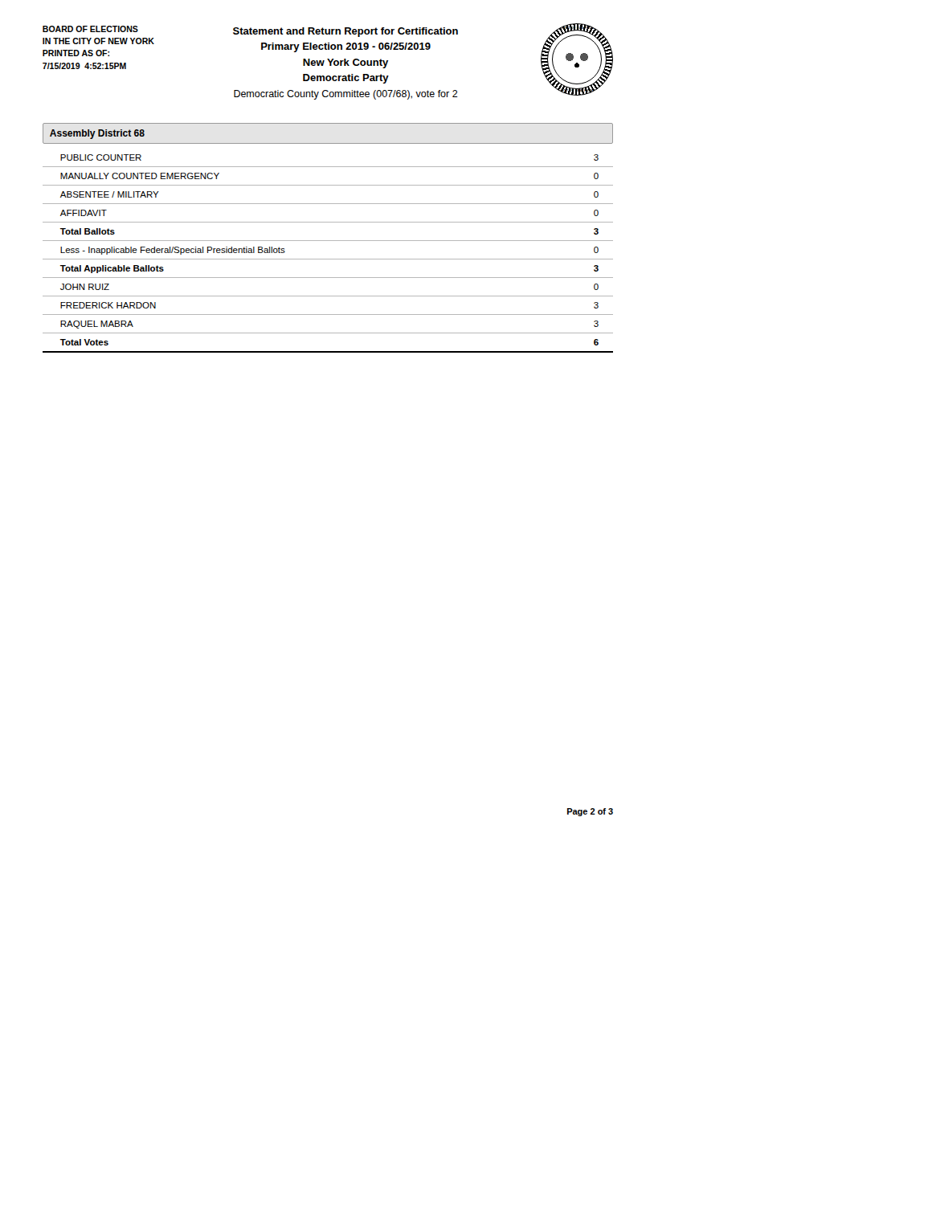BOARD OF ELECTIONS
IN THE CITY OF NEW YORK
PRINTED AS OF:
7/15/2019 4:52:15PM
Statement and Return Report for Certification
Primary Election 2019 - 06/25/2019
New York County
Democratic Party
Democratic County Committee (007/68), vote for 2
BOARD OF ELECTIONS
CITY OF NEW YORK
Assembly District 68
| PUBLIC COUNTER | 3 |
| MANUALLY COUNTED EMERGENCY | 0 |
| ABSENTEE / MILITARY | 0 |
| AFFIDAVIT | 0 |
| Total Ballots | 3 |
| Less - Inapplicable Federal/Special Presidential Ballots | 0 |
| Total Applicable Ballots | 3 |
| JOHN RUIZ | 0 |
| FREDERICK HARDON | 3 |
| RAQUEL MABRA | 3 |
| Total Votes | 6 |
Page 2 of 3